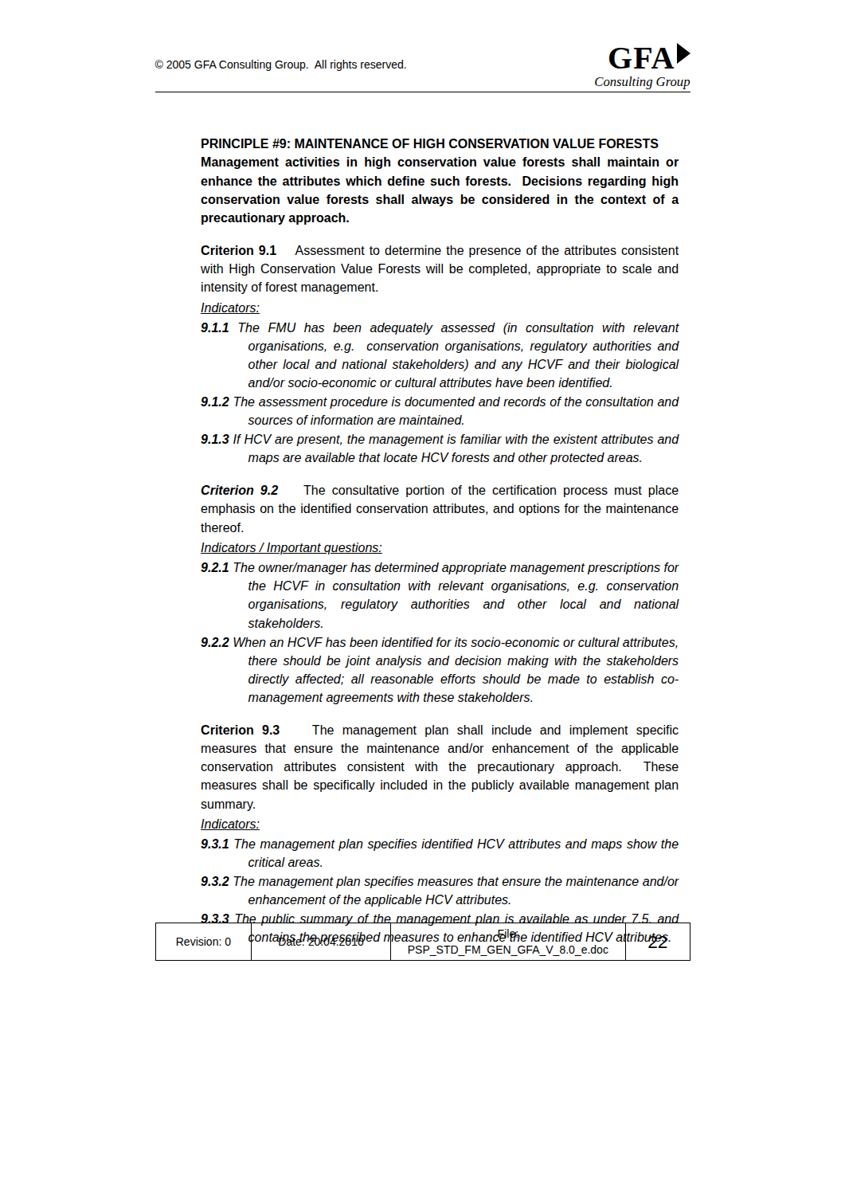© 2005 GFA Consulting Group. All rights reserved.
GFA Consulting Group
PRINCIPLE #9: MAINTENANCE OF HIGH CONSERVATION VALUE FORESTS
Management activities in high conservation value forests shall maintain or enhance the attributes which define such forests. Decisions regarding high conservation value forests shall always be considered in the context of a precautionary approach.
Criterion 9.1 Assessment to determine the presence of the attributes consistent with High Conservation Value Forests will be completed, appropriate to scale and intensity of forest management.
Indicators:
9.1.1 The FMU has been adequately assessed (in consultation with relevant organisations, e.g. conservation organisations, regulatory authorities and other local and national stakeholders) and any HCVF and their biological and/or socio-economic or cultural attributes have been identified.
9.1.2 The assessment procedure is documented and records of the consultation and sources of information are maintained.
9.1.3 If HCV are present, the management is familiar with the existent attributes and maps are available that locate HCV forests and other protected areas.
Criterion 9.2 The consultative portion of the certification process must place emphasis on the identified conservation attributes, and options for the maintenance thereof.
Indicators / Important questions:
9.2.1 The owner/manager has determined appropriate management prescriptions for the HCVF in consultation with relevant organisations, e.g. conservation organisations, regulatory authorities and other local and national stakeholders.
9.2.2 When an HCVF has been identified for its socio-economic or cultural attributes, there should be joint analysis and decision making with the stakeholders directly affected; all reasonable efforts should be made to establish co-management agreements with these stakeholders.
Criterion 9.3 The management plan shall include and implement specific measures that ensure the maintenance and/or enhancement of the applicable conservation attributes consistent with the precautionary approach. These measures shall be specifically included in the publicly available management plan summary.
Indicators:
9.3.1 The management plan specifies identified HCV attributes and maps show the critical areas.
9.3.2 The management plan specifies measures that ensure the maintenance and/or enhancement of the applicable HCV attributes.
9.3.3 The public summary of the management plan is available as under 7.5. and contains the prescribed measures to enhance the identified HCV attributes.
| Revision: 0 | Date: 20.04.2010 | File: PSP_STD_FM_GEN_GFA_V_8.0_e.doc | 22 |